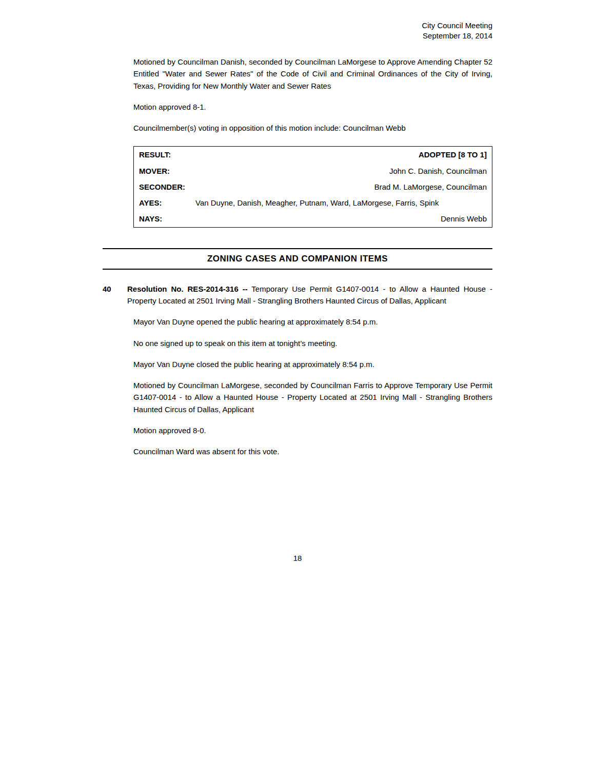City Council Meeting
September 18, 2014
Motioned by Councilman Danish, seconded by Councilman LaMorgese to Approve Amending Chapter 52 Entitled "Water and Sewer Rates" of the Code of Civil and Criminal Ordinances of the City of Irving, Texas, Providing for New Monthly Water and Sewer Rates
Motion approved 8-1.
Councilmember(s) voting in opposition of this motion include: Councilman Webb
| RESULT: | ADOPTED [8 TO 1] |
| MOVER: | John C. Danish, Councilman |
| SECONDER: | Brad M. LaMorgese, Councilman |
| AYES: | Van Duyne, Danish, Meagher, Putnam, Ward, LaMorgese, Farris, Spink |
| NAYS: | Dennis Webb |
ZONING CASES AND COMPANION ITEMS
40
Resolution No. RES-2014-316 -- Temporary Use Permit G1407-0014 - to Allow a Haunted House - Property Located at 2501 Irving Mall - Strangling Brothers Haunted Circus of Dallas, Applicant
Mayor Van Duyne opened the public hearing at approximately 8:54 p.m.
No one signed up to speak on this item at tonight’s meeting.
Mayor Van Duyne closed the public hearing at approximately 8:54 p.m.
Motioned by Councilman LaMorgese, seconded by Councilman Farris to Approve Temporary Use Permit G1407-0014 - to Allow a Haunted House - Property Located at 2501 Irving Mall - Strangling Brothers Haunted Circus of Dallas, Applicant
Motion approved 8-0.
Councilman Ward was absent for this vote.
18